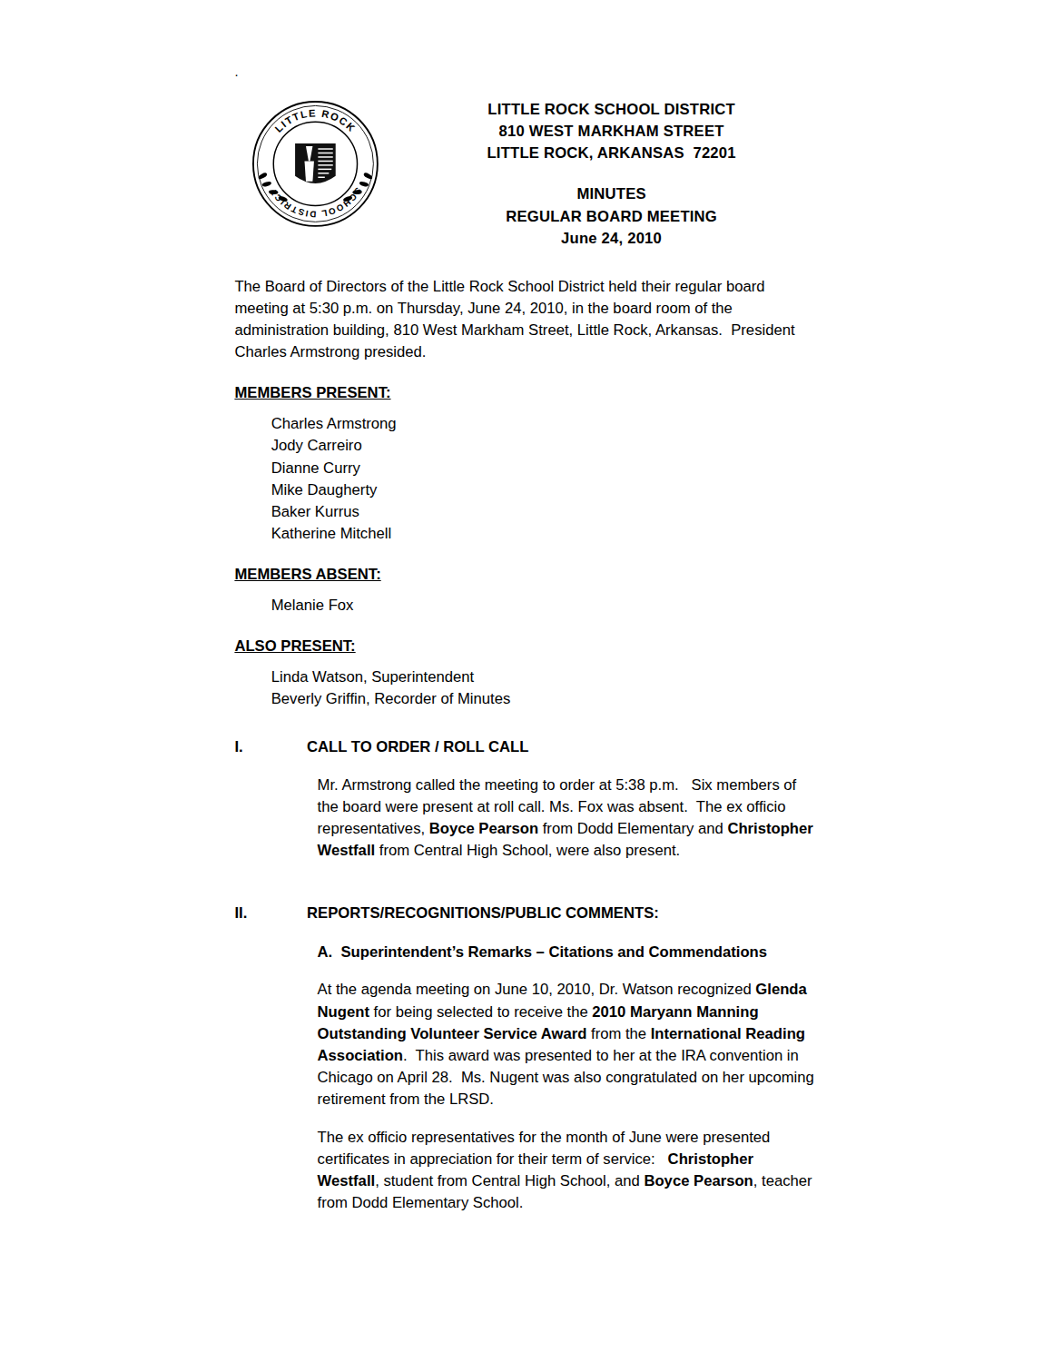.
LITTLE ROCK SCHOOL DISTRICT
LITTLE ROCK SCHOOL DISTRICT
810 WEST MARKHAM STREET
LITTLE ROCK, ARKANSAS 72201
MINUTES
REGULAR BOARD MEETING
June 24, 2010
The Board of Directors of the Little Rock School District held their regular board meeting at 5:30 p.m. on Thursday, June 24, 2010, in the board room of the administration building, 810 West Markham Street, Little Rock, Arkansas. President Charles Armstrong presided.
MEMBERS PRESENT:
Charles Armstrong
Jody Carreiro
Dianne Curry
Mike Daugherty
Baker Kurrus
Katherine Mitchell
MEMBERS ABSENT:
Melanie Fox
ALSO PRESENT:
Linda Watson, Superintendent
Beverly Griffin, Recorder of Minutes
I.
CALL TO ORDER / ROLL CALL
Mr. Armstrong called the meeting to order at 5:38 p.m. Six members of the board were present at roll call. Ms. Fox was absent. The ex officio representatives, Boyce Pearson from Dodd Elementary and Christopher Westfall from Central High School, were also present.
II.
REPORTS/RECOGNITIONS/PUBLIC COMMENTS:
A. Superintendent’s Remarks – Citations and Commendations
At the agenda meeting on June 10, 2010, Dr. Watson recognized Glenda Nugent for being selected to receive the 2010 Maryann Manning Outstanding Volunteer Service Award from the International Reading Association. This award was presented to her at the IRA convention in Chicago on April 28. Ms. Nugent was also congratulated on her upcoming retirement from the LRSD.
The ex officio representatives for the month of June were presented certificates in appreciation for their term of service: Christopher Westfall, student from Central High School, and Boyce Pearson, teacher from Dodd Elementary School.